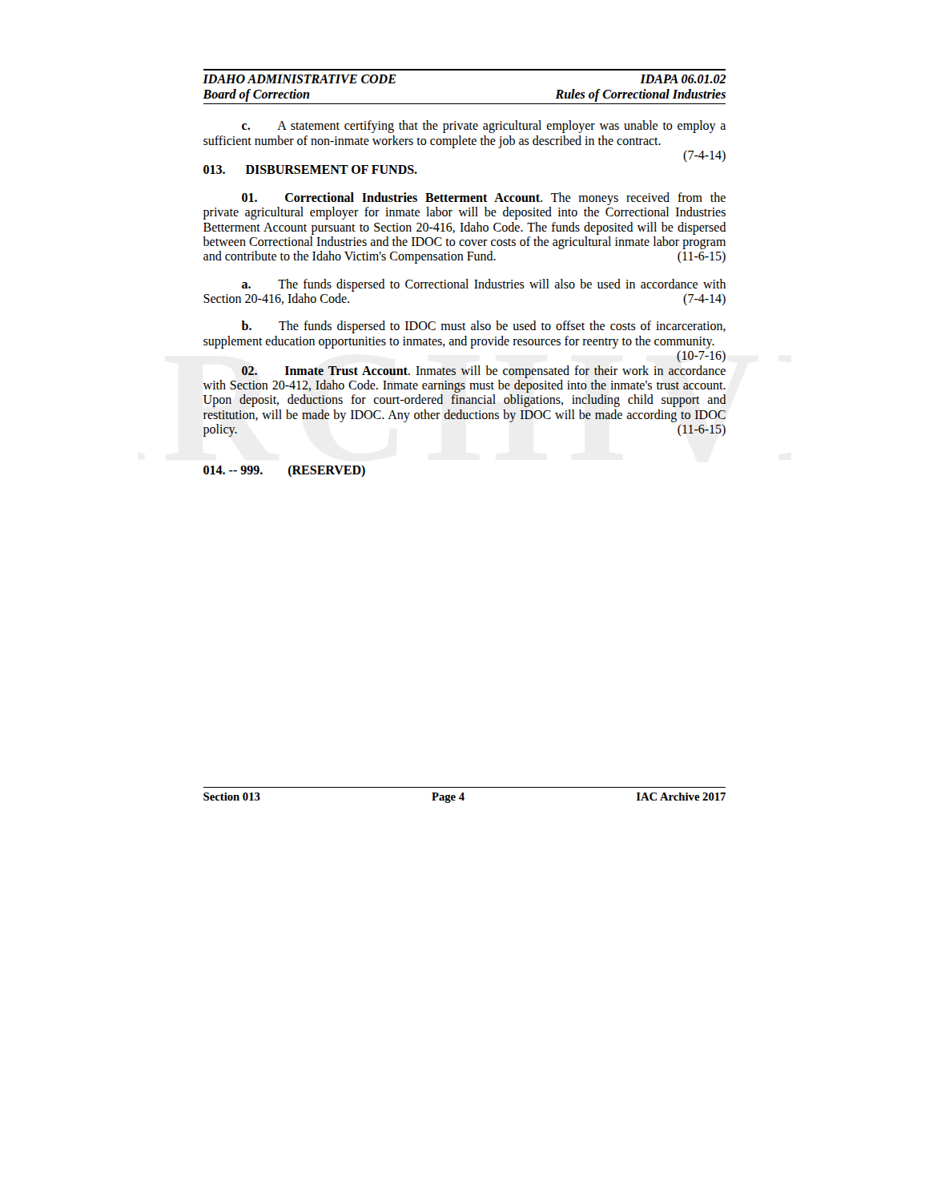ARCHIVE
IDAHO ADMINISTRATIVE CODE
IDAPA 06.01.02
Board of Correction
Rules of Correctional Industries
c. A statement certifying that the private agricultural employer was unable to employ a sufficient number of non-inmate workers to complete the job as described in the contract.(7-4-14)
013. DISBURSEMENT OF FUNDS.
01. Correctional Industries Betterment Account. The moneys received from the private agricultural employer for inmate labor will be deposited into the Correctional Industries Betterment Account pursuant to Section 20-416, Idaho Code. The funds deposited will be dispersed between Correctional Industries and the IDOC to cover costs of the agricultural inmate labor program and contribute to the Idaho Victim's Compensation Fund.(11-6-15)
a. The funds dispersed to Correctional Industries will also be used in accordance with Section 20-416, Idaho Code.(7-4-14)
b. The funds dispersed to IDOC must also be used to offset the costs of incarceration, supplement education opportunities to inmates, and provide resources for reentry to the community.(10-7-16)
02. Inmate Trust Account. Inmates will be compensated for their work in accordance with Section 20-412, Idaho Code. Inmate earnings must be deposited into the inmate's trust account. Upon deposit, deductions for court-ordered financial obligations, including child support and restitution, will be made by IDOC. Any other deductions by IDOC will be made according to IDOC policy.(11-6-15)
014. -- 999.(RESERVED)
Section 013
Page 4
IAC Archive 2017